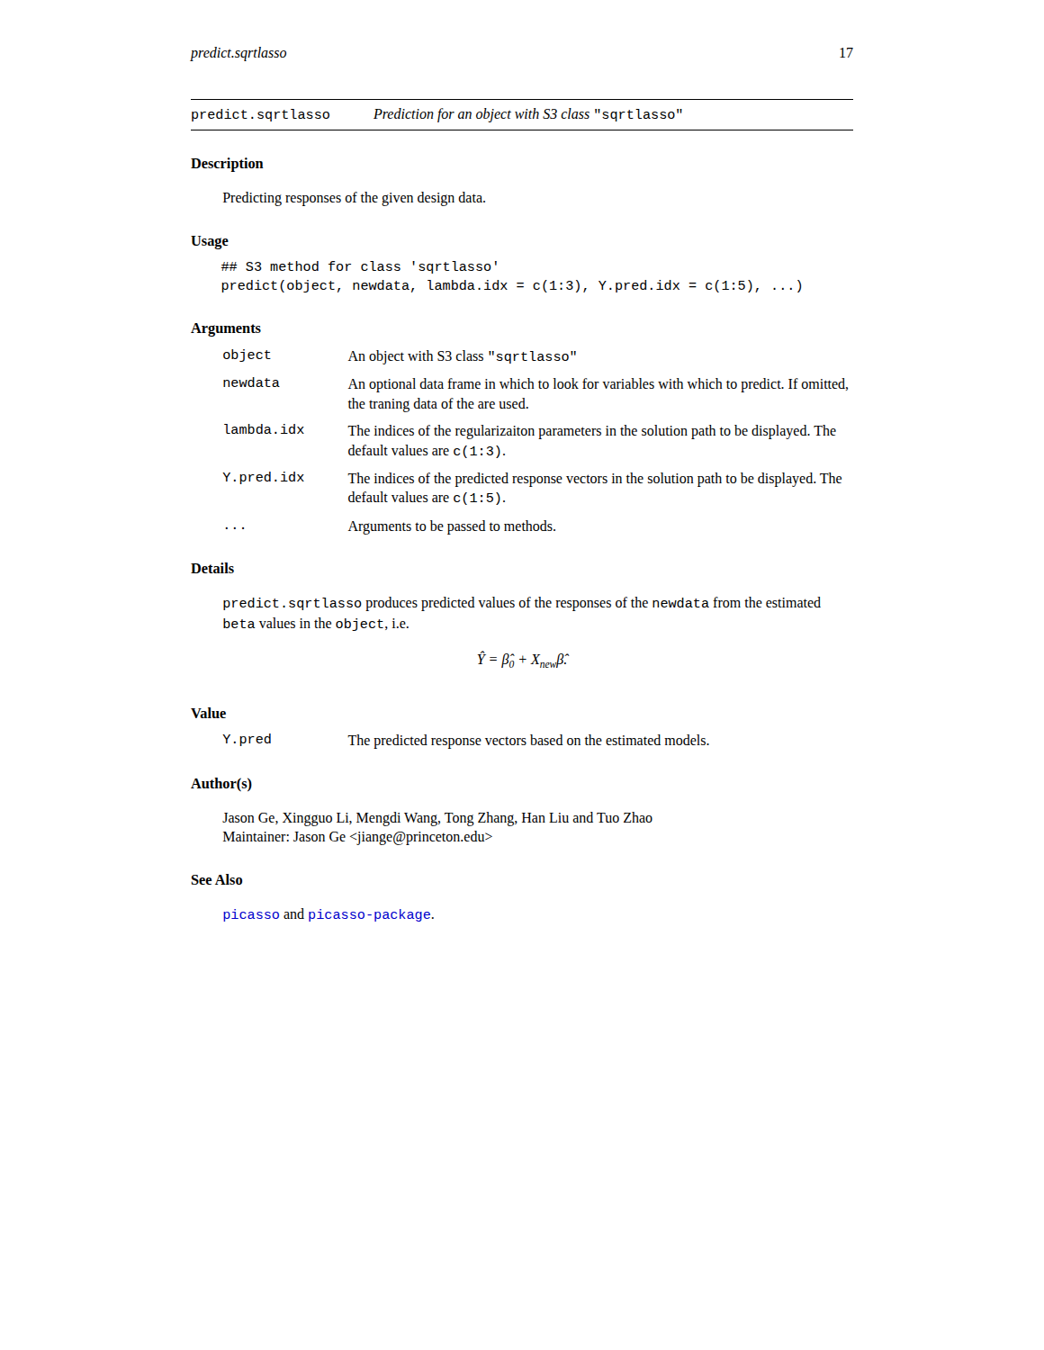predict.sqrtlasso 17
predict.sqrtlasso Prediction for an object with S3 class "sqrtlasso"
Description
Predicting responses of the given design data.
Usage
## S3 method for class 'sqrtlasso'
predict(object, newdata, lambda.idx = c(1:3), Y.pred.idx = c(1:5), ...)
Arguments
object
An object with S3 class "sqrtlasso"
newdata
An optional data frame in which to look for variables with which to predict. If omitted, the traning data of the are used.
lambda.idx
The indices of the regularizaiton parameters in the solution path to be displayed. The default values are c(1:3).
Y.pred.idx
The indices of the predicted response vectors in the solution path to be displayed. The default values are c(1:5).
...
Arguments to be passed to methods.
Details
predict.sqrtlasso produces predicted values of the responses of the newdata from the estimated beta values in the object, i.e.
Ŷ = β̂0 + Xnewβ̂.
Value
Y.pred
The predicted response vectors based on the estimated models.
Author(s)
Jason Ge, Xingguo Li, Mengdi Wang, Tong Zhang, Han Liu and Tuo Zhao
Maintainer: Jason Ge <jiange@princeton.edu>
See Also
picasso and picasso-package.